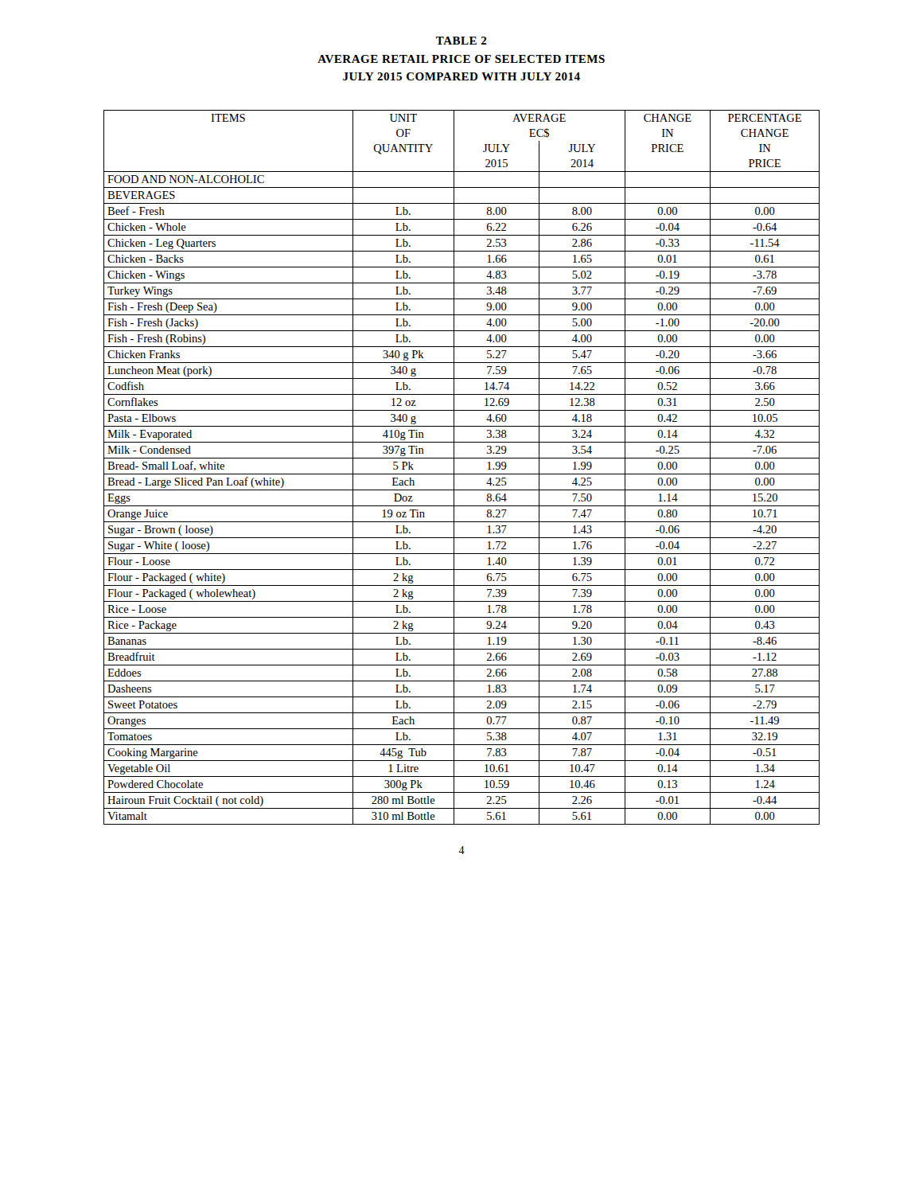TABLE 2
AVERAGE RETAIL PRICE OF SELECTED ITEMS
JULY 2015 COMPARED WITH JULY 2014
| ITEMS | UNIT | AVERAGE | CHANGE | PERCENTAGE |
| --- | --- | --- | --- | --- |
| | OF | EC$ | IN | CHANGE |
| | QUANTITY | JULY | JULY | PRICE | IN |
| | | 2015 | 2014 | | PRICE |
| FOOD AND NON-ALCOHOLIC | | | | | |
| BEVERAGES | | | | | |
| Beef - Fresh | Lb. | 8.00 | 8.00 | 0.00 | 0.00 |
| Chicken - Whole | Lb. | 6.22 | 6.26 | -0.04 | -0.64 |
| Chicken - Leg Quarters | Lb. | 2.53 | 2.86 | -0.33 | -11.54 |
| Chicken - Backs | Lb. | 1.66 | 1.65 | 0.01 | 0.61 |
| Chicken - Wings | Lb. | 4.83 | 5.02 | -0.19 | -3.78 |
| Turkey Wings | Lb. | 3.48 | 3.77 | -0.29 | -7.69 |
| Fish - Fresh (Deep Sea) | Lb. | 9.00 | 9.00 | 0.00 | 0.00 |
| Fish - Fresh (Jacks) | Lb. | 4.00 | 5.00 | -1.00 | -20.00 |
| Fish - Fresh (Robins) | Lb. | 4.00 | 4.00 | 0.00 | 0.00 |
| Chicken Franks | 340 g Pk | 5.27 | 5.47 | -0.20 | -3.66 |
| Luncheon Meat (pork) | 340 g | 7.59 | 7.65 | -0.06 | -0.78 |
| Codfish | Lb. | 14.74 | 14.22 | 0.52 | 3.66 |
| Cornflakes | 12 oz | 12.69 | 12.38 | 0.31 | 2.50 |
| Pasta - Elbows | 340 g | 4.60 | 4.18 | 0.42 | 10.05 |
| Milk - Evaporated | 410g Tin | 3.38 | 3.24 | 0.14 | 4.32 |
| Milk - Condensed | 397g Tin | 3.29 | 3.54 | -0.25 | -7.06 |
| Bread- Small Loaf, white | 5 Pk | 1.99 | 1.99 | 0.00 | 0.00 |
| Bread - Large Sliced Pan Loaf (white) | Each | 4.25 | 4.25 | 0.00 | 0.00 |
| Eggs | Doz | 8.64 | 7.50 | 1.14 | 15.20 |
| Orange Juice | 19 oz Tin | 8.27 | 7.47 | 0.80 | 10.71 |
| Sugar - Brown ( loose) | Lb. | 1.37 | 1.43 | -0.06 | -4.20 |
| Sugar - White ( loose) | Lb. | 1.72 | 1.76 | -0.04 | -2.27 |
| Flour - Loose | Lb. | 1.40 | 1.39 | 0.01 | 0.72 |
| Flour - Packaged ( white) | 2 kg | 6.75 | 6.75 | 0.00 | 0.00 |
| Flour - Packaged ( wholewheat) | 2 kg | 7.39 | 7.39 | 0.00 | 0.00 |
| Rice - Loose | Lb. | 1.78 | 1.78 | 0.00 | 0.00 |
| Rice - Package | 2 kg | 9.24 | 9.20 | 0.04 | 0.43 |
| Bananas | Lb. | 1.19 | 1.30 | -0.11 | -8.46 |
| Breadfruit | Lb. | 2.66 | 2.69 | -0.03 | -1.12 |
| Eddoes | Lb. | 2.66 | 2.08 | 0.58 | 27.88 |
| Dasheens | Lb. | 1.83 | 1.74 | 0.09 | 5.17 |
| Sweet Potatoes | Lb. | 2.09 | 2.15 | -0.06 | -2.79 |
| Oranges | Each | 0.77 | 0.87 | -0.10 | -11.49 |
| Tomatoes | Lb. | 5.38 | 4.07 | 1.31 | 32.19 |
| Cooking Margarine | 445g Tub | 7.83 | 7.87 | -0.04 | -0.51 |
| Vegetable Oil | 1 Litre | 10.61 | 10.47 | 0.14 | 1.34 |
| Powdered Chocolate | 300g Pk | 10.59 | 10.46 | 0.13 | 1.24 |
| Hairoun Fruit Cocktail ( not cold) | 280 ml Bottle | 2.25 | 2.26 | -0.01 | -0.44 |
| Vitamalt | 310 ml Bottle | 5.61 | 5.61 | 0.00 | 0.00 |
4